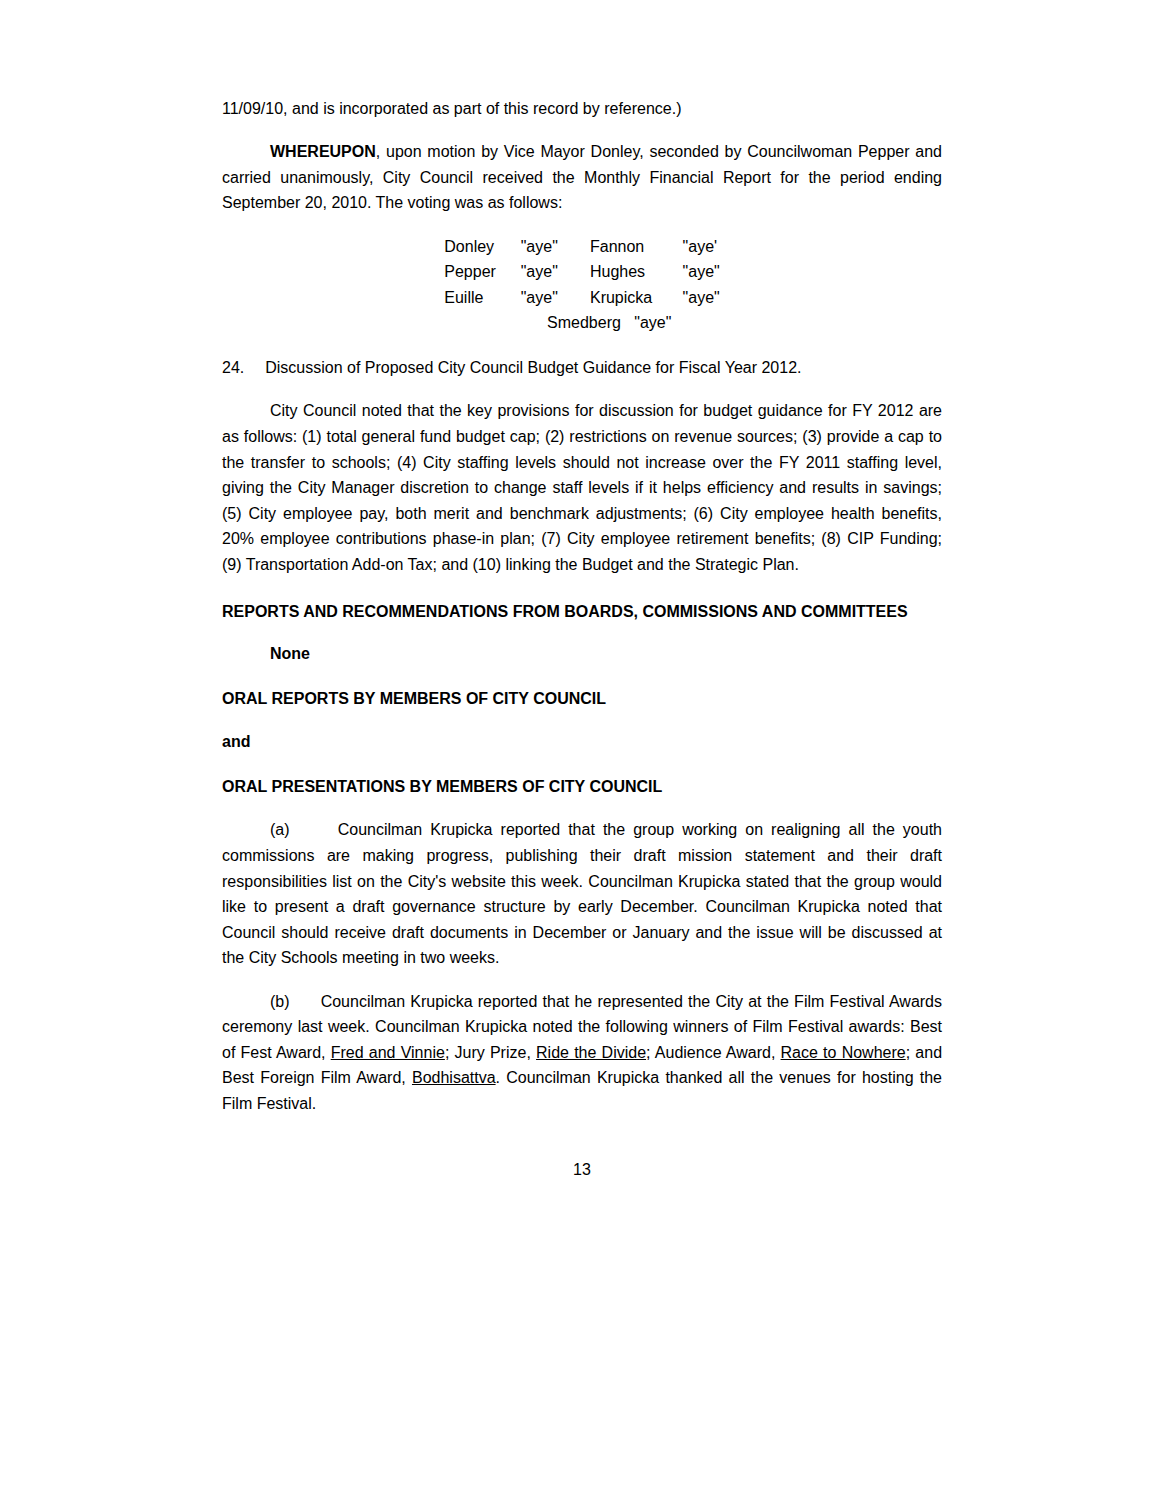11/09/10, and is incorporated as part of this record by reference.)
WHEREUPON, upon motion by Vice Mayor Donley, seconded by Councilwoman Pepper and carried unanimously, City Council received the Monthly Financial Report for the period ending September 20, 2010. The voting was as follows:
| Donley | "aye" | Fannon | "aye' |
| Pepper | "aye" | Hughes | "aye" |
| Euille | "aye" | Krupicka | "aye" |
| | Smedberg "aye" | |
24. Discussion of Proposed City Council Budget Guidance for Fiscal Year 2012.
City Council noted that the key provisions for discussion for budget guidance for FY 2012 are as follows: (1) total general fund budget cap; (2) restrictions on revenue sources; (3) provide a cap to the transfer to schools; (4) City staffing levels should not increase over the FY 2011 staffing level, giving the City Manager discretion to change staff levels if it helps efficiency and results in savings; (5) City employee pay, both merit and benchmark adjustments; (6) City employee health benefits, 20% employee contributions phase-in plan; (7) City employee retirement benefits; (8) CIP Funding; (9) Transportation Add-on Tax; and (10) linking the Budget and the Strategic Plan.
REPORTS AND RECOMMENDATIONS FROM BOARDS, COMMISSIONS AND COMMITTEES
None
ORAL REPORTS BY MEMBERS OF CITY COUNCIL
and
ORAL PRESENTATIONS BY MEMBERS OF CITY COUNCIL
(a) Councilman Krupicka reported that the group working on realigning all the youth commissions are making progress, publishing their draft mission statement and their draft responsibilities list on the City's website this week. Councilman Krupicka stated that the group would like to present a draft governance structure by early December. Councilman Krupicka noted that Council should receive draft documents in December or January and the issue will be discussed at the City Schools meeting in two weeks.
(b) Councilman Krupicka reported that he represented the City at the Film Festival Awards ceremony last week. Councilman Krupicka noted the following winners of Film Festival awards: Best of Fest Award, Fred and Vinnie; Jury Prize, Ride the Divide; Audience Award, Race to Nowhere; and Best Foreign Film Award, Bodhisattva. Councilman Krupicka thanked all the venues for hosting the Film Festival.
13